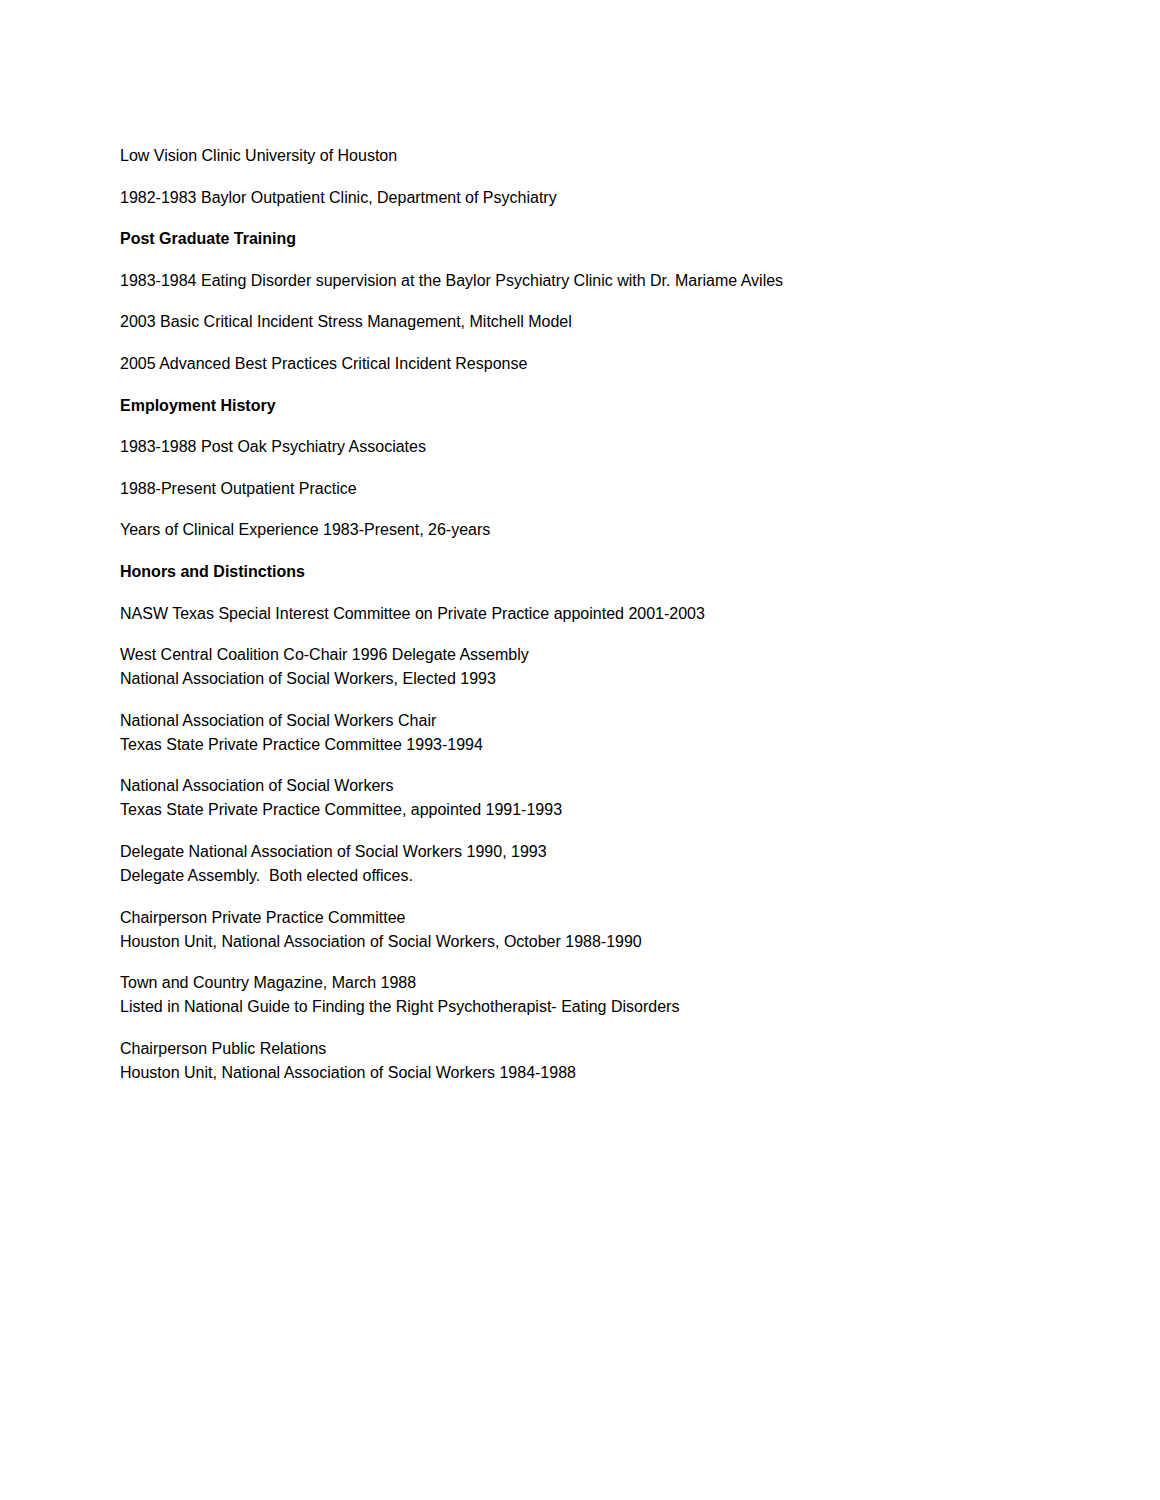Low Vision Clinic University of Houston
1982-1983 Baylor Outpatient Clinic, Department of Psychiatry
Post Graduate Training
1983-1984 Eating Disorder supervision at the Baylor Psychiatry Clinic with Dr. Mariame Aviles
2003 Basic Critical Incident Stress Management, Mitchell Model
2005 Advanced Best Practices Critical Incident Response
Employment History
1983-1988 Post Oak Psychiatry Associates
1988-Present Outpatient Practice
Years of Clinical Experience 1983-Present, 26-years
Honors and Distinctions
NASW Texas Special Interest Committee on Private Practice appointed 2001-2003
West Central Coalition Co-Chair 1996 Delegate Assembly
National Association of Social Workers, Elected 1993
National Association of Social Workers Chair
Texas State Private Practice Committee 1993-1994
National Association of Social Workers
Texas State Private Practice Committee, appointed 1991-1993
Delegate National Association of Social Workers 1990, 1993
Delegate Assembly. Both elected offices.
Chairperson Private Practice Committee
Houston Unit, National Association of Social Workers, October 1988-1990
Town and Country Magazine, March 1988
Listed in National Guide to Finding the Right Psychotherapist- Eating Disorders
Chairperson Public Relations
Houston Unit, National Association of Social Workers 1984-1988